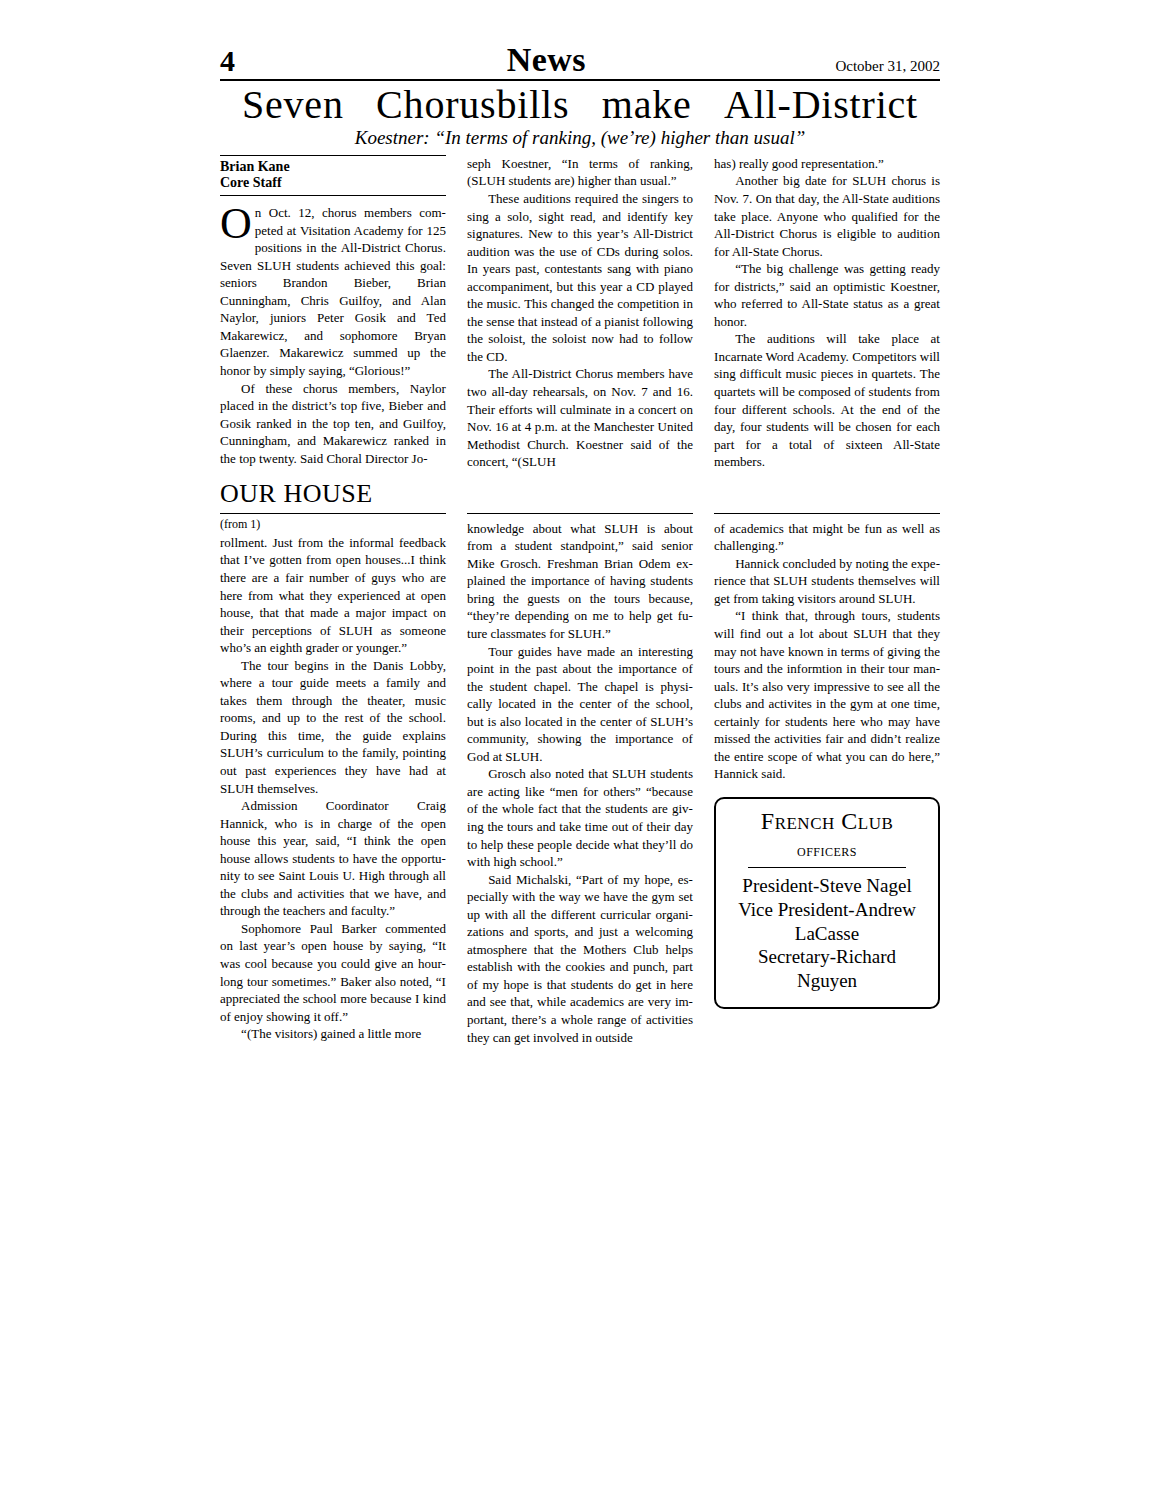4
News
October 31, 2002
Seven Chorusbills make All-District
Koestner: “In terms of ranking, (we’re) higher than usual”
Brian Kane
Core Staff
On Oct. 12, chorus members competed at Visitation Academy for 125 positions in the All-District Chorus. Seven SLUH students achieved this goal: seniors Brandon Bieber, Brian Cunningham, Chris Guilfoy, and Alan Naylor, juniors Peter Gosik and Ted Makarewicz, and sophomore Bryan Glaenzer. Makarewicz summed up the honor by simply saying, “Glorious!”
Of these chorus members, Naylor placed in the district’s top five, Bieber and Gosik ranked in the top ten, and Guilfoy, Cunningham, and Makarewicz ranked in the top twenty. Said Choral Director Jo-
seph Koestner, “In terms of ranking, (SLUH students are) higher than usual.”
These auditions required the singers to sing a solo, sight read, and identify key signatures. New to this year’s All-District audition was the use of CDs during solos. In years past, contestants sang with piano accompaniment, but this year a CD played the music. This changed the competition in the sense that instead of a pianist following the soloist, the soloist now had to follow the CD.
The All-District Chorus members have two all-day rehearsals, on Nov. 7 and 16. Their efforts will culminate in a concert on Nov. 16 at 4 p.m. at the Manchester United Methodist Church. Koestner said of the concert, “(SLUH
has) really good representation.”
Another big date for SLUH chorus is Nov. 7. On that day, the All-State auditions take place. Anyone who qualified for the All-District Chorus is eligible to audition for All-State Chorus.
“The big challenge was getting ready for districts,” said an optimistic Koestner, who referred to All-State status as a great honor.
The auditions will take place at Incarnate Word Academy. Competitors will sing difficult music pieces in quartets. The quartets will be composed of students from four different schools. At the end of the day, four students will be chosen for each part for a total of sixteen All-State members.
OUR HOUSE
(from 1)
rollment. Just from the informal feedback that I’ve gotten from open houses...I think there are a fair number of guys who are here from what they experienced at open house, that that made a major impact on their perceptions of SLUH as someone who’s an eighth grader or younger.”
The tour begins in the Danis Lobby, where a tour guide meets a family and takes them through the theater, music rooms, and up to the rest of the school. During this time, the guide explains SLUH’s curriculum to the family, pointing out past experiences they have had at SLUH themselves.
Admission Coordinator Craig Hannick, who is in charge of the open house this year, said, “I think the open house allows students to have the opportunity to see Saint Louis U. High through all the clubs and activities that we have, and through the teachers and faculty.”
Sophomore Paul Barker commented on last year’s open house by saying, “It was cool because you could give an hour-long tour sometimes.” Baker also noted, “I appreciated the school more because I kind of enjoy showing it off.”
“(The visitors) gained a little more
knowledge about what SLUH is about from a student standpoint,” said senior Mike Grosch. Freshman Brian Odem explained the importance of having students bring the guests on the tours because, “they’re depending on me to help get future classmates for SLUH.”
Tour guides have made an interesting point in the past about the importance of the student chapel. The chapel is physically located in the center of the school, but is also located in the center of SLUH’s community, showing the importance of God at SLUH.
Grosch also noted that SLUH students are acting like “men for others” “because of the whole fact that the students are giving the tours and take time out of their day to help these people decide what they’ll do with high school.”
Said Michalski, “Part of my hope, especially with the way we have the gym set up with all the different curricular organizations and sports, and just a welcoming atmosphere that the Mothers Club helps establish with the cookies and punch, part of my hope is that students do get in here and see that, while academics are very important, there’s a whole range of activities they can get involved in outside
of academics that might be fun as well as challenging.”
Hannick concluded by noting the experience that SLUH students themselves will get from taking visitors around SLUH.
“I think that, through tours, students will find out a lot about SLUH that they may not have known in terms of giving the tours and the informtion in their tour manuals. It’s also very impressive to see all the clubs and activites in the gym at one time, certainly for students here who may have missed the activities fair and didn’t realize the entire scope of what you can do here,” Hannick said.
French Club
officers
President-Steve Nagel
Vice President-Andrew LaCasse
Secretary-Richard Nguyen